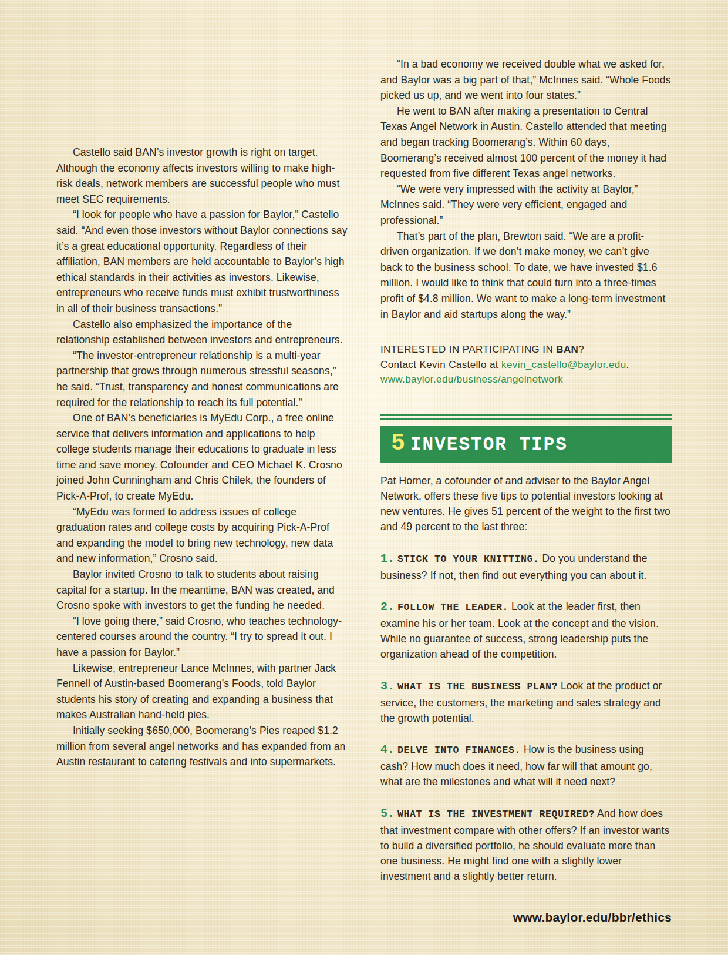Castello said BAN’s investor growth is right on target. Although the economy affects investors willing to make high-risk deals, network members are successful people who must meet SEC requirements.
“I look for people who have a passion for Baylor,” Castello said. “And even those investors without Baylor connections say it’s a great educational opportunity. Regardless of their affiliation, BAN members are held accountable to Baylor’s high ethical standards in their activities as investors. Likewise, entrepreneurs who receive funds must exhibit trustworthiness in all of their business transactions.”
Castello also emphasized the importance of the relationship established between investors and entrepreneurs.
“The investor-entrepreneur relationship is a multi-year partnership that grows through numerous stressful seasons,” he said. “Trust, transparency and honest communications are required for the relationship to reach its full potential.”
One of BAN’s beneficiaries is MyEdu Corp., a free online service that delivers information and applications to help college students manage their educations to graduate in less time and save money. Cofounder and CEO Michael K. Crosno joined John Cunningham and Chris Chilek, the founders of Pick-A-Prof, to create MyEdu.
“MyEdu was formed to address issues of college graduation rates and college costs by acquiring Pick-A-Prof and expanding the model to bring new technology, new data and new information,” Crosno said.
Baylor invited Crosno to talk to students about raising capital for a startup. In the meantime, BAN was created, and Crosno spoke with investors to get the funding he needed.
“I love going there,” said Crosno, who teaches technology-centered courses around the country. “I try to spread it out. I have a passion for Baylor.”
Likewise, entrepreneur Lance McInnes, with partner Jack Fennell of Austin-based Boomerang’s Foods, told Baylor students his story of creating and expanding a business that makes Australian hand-held pies.
Initially seeking $650,000, Boomerang’s Pies reaped $1.2 million from several angel networks and has expanded from an Austin restaurant to catering festivals and into supermarkets.
“In a bad economy we received double what we asked for, and Baylor was a big part of that,” McInnes said. “Whole Foods picked us up, and we went into four states.”
He went to BAN after making a presentation to Central Texas Angel Network in Austin. Castello attended that meeting and began tracking Boomerang’s. Within 60 days, Boomerang’s received almost 100 percent of the money it had requested from five different Texas angel networks.
“We were very impressed with the activity at Baylor,” McInnes said. “They were very efficient, engaged and professional.”
That’s part of the plan, Brewton said. “We are a profit-driven organization. If we don’t make money, we can’t give back to the business school. To date, we have invested $1.6 million. I would like to think that could turn into a three-times profit of $4.8 million. We want to make a long-term investment in Baylor and aid startups along the way.”
Interested in participating in BAN?
Contact Kevin Castello at kevin_castello@baylor.edu.
www.baylor.edu/business/angelnetwork
5 Investor Tips
Pat Horner, a cofounder of and adviser to the Baylor Angel Network, offers these five tips to potential investors looking at new ventures. He gives 51 percent of the weight to the first two and 49 percent to the last three:
1. Stick to your knitting. Do you understand the business? If not, then find out everything you can about it.
2. Follow the leader. Look at the leader first, then examine his or her team. Look at the concept and the vision. While no guarantee of success, strong leadership puts the organization ahead of the competition.
3. What is the business plan? Look at the product or service, the customers, the marketing and sales strategy and the growth potential.
4. Delve into finances. How is the business using cash? How much does it need, how far will that amount go, what are the milestones and what will it need next?
5. What is the investment required? And how does that investment compare with other offers? If an investor wants to build a diversified portfolio, he should evaluate more than one business. He might find one with a slightly lower investment and a slightly better return.
www.baylor.edu/bbr/ethics